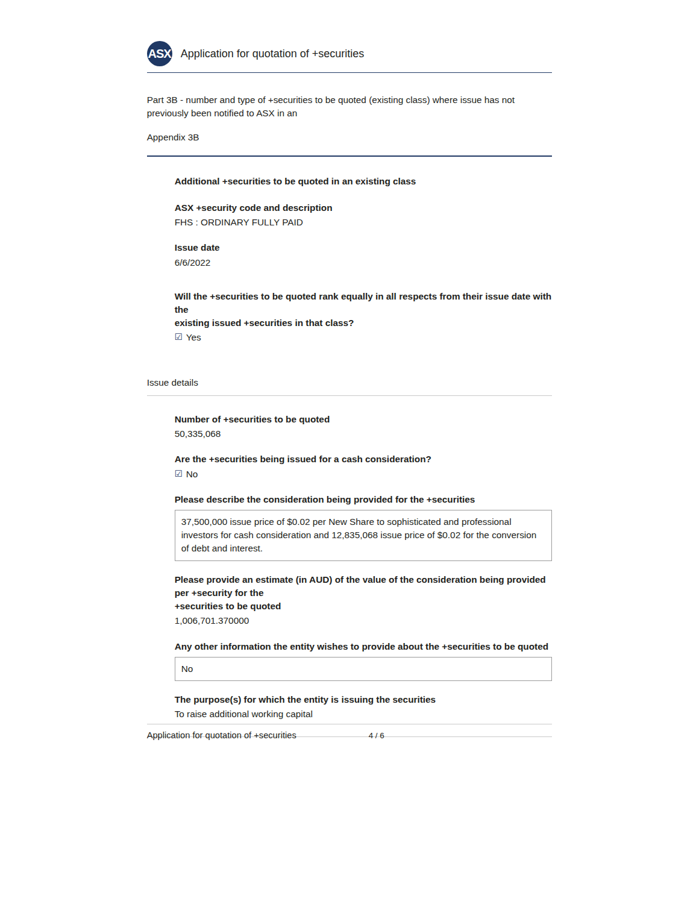ASX
Application for quotation of +securities
Part 3B - number and type of +securities to be quoted (existing class) where issue has not previously been notified to ASX in an
Appendix 3B
Additional +securities to be quoted in an existing class
ASX +security code and description
FHS : ORDINARY FULLY PAID
Issue date
6/6/2022
Will the +securities to be quoted rank equally in all respects from their issue date with the
existing issued +securities in that class?
☑Yes
Issue details
Number of +securities to be quoted
50,335,068
Are the +securities being issued for a cash consideration?
☑No
Please describe the consideration being provided for the +securities
37,500,000 issue price of $0.02 per New Share to sophisticated and professional investors for cash consideration and 12,835,068 issue price of $0.02 for the conversion of debt and interest.
Please provide an estimate (in AUD) of the value of the consideration being provided per +security for the
+securities to be quoted
1,006,701.370000
Any other information the entity wishes to provide about the +securities to be quoted
No
The purpose(s) for which the entity is issuing the securities
To raise additional working capital
Application for quotation of +securities 4 / 6